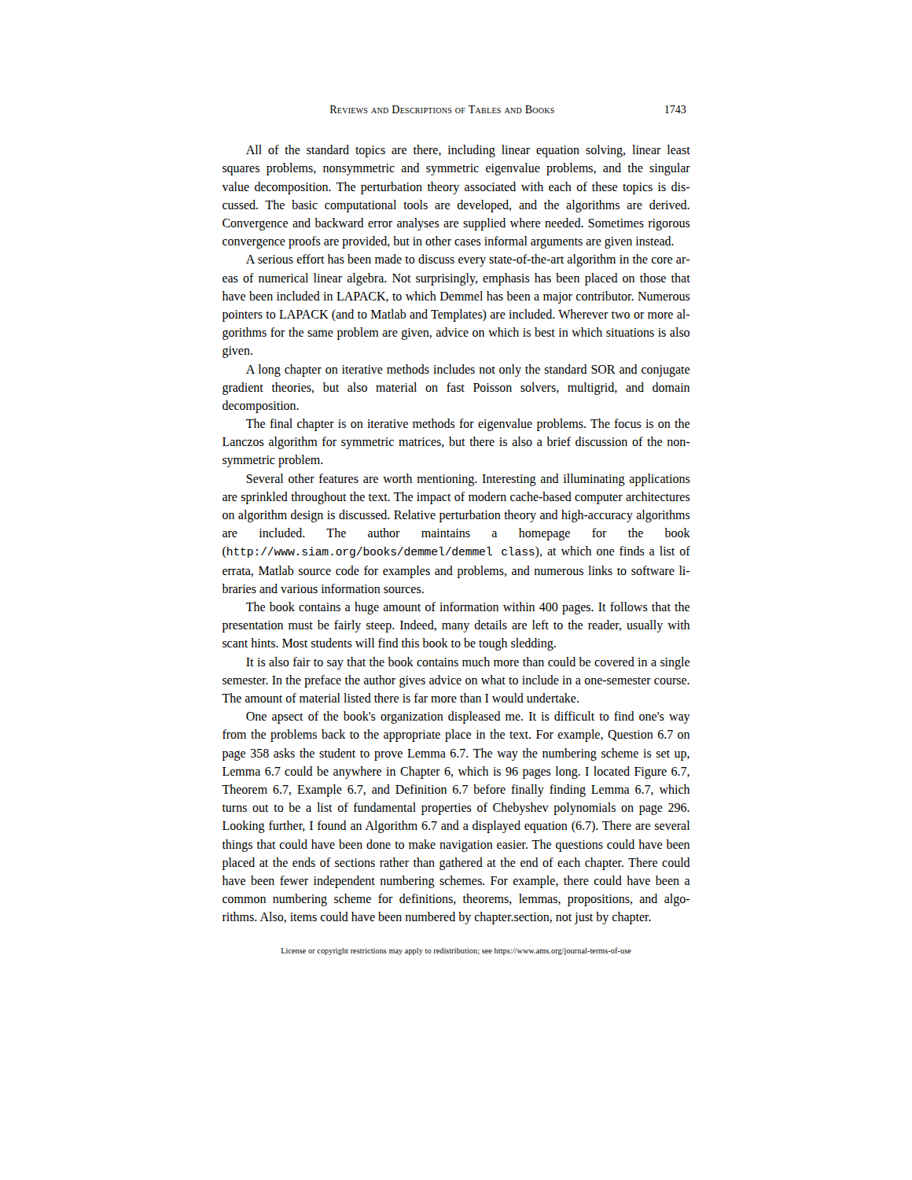Reviews and Descriptions of Tables and Books 1743
All of the standard topics are there, including linear equation solving, linear least squares problems, nonsymmetric and symmetric eigenvalue problems, and the singular value decomposition. The perturbation theory associated with each of these topics is discussed. The basic computational tools are developed, and the algorithms are derived. Convergence and backward error analyses are supplied where needed. Sometimes rigorous convergence proofs are provided, but in other cases informal arguments are given instead.
A serious effort has been made to discuss every state-of-the-art algorithm in the core areas of numerical linear algebra. Not surprisingly, emphasis has been placed on those that have been included in LAPACK, to which Demmel has been a major contributor. Numerous pointers to LAPACK (and to Matlab and Templates) are included. Wherever two or more algorithms for the same problem are given, advice on which is best in which situations is also given.
A long chapter on iterative methods includes not only the standard SOR and conjugate gradient theories, but also material on fast Poisson solvers, multigrid, and domain decomposition.
The final chapter is on iterative methods for eigenvalue problems. The focus is on the Lanczos algorithm for symmetric matrices, but there is also a brief discussion of the nonsymmetric problem.
Several other features are worth mentioning. Interesting and illuminating applications are sprinkled throughout the text. The impact of modern cache-based computer architectures on algorithm design is discussed. Relative perturbation theory and high-accuracy algorithms are included. The author maintains a homepage for the book (http://www.siam.org/books/demmel/demmel class), at which one finds a list of errata, Matlab source code for examples and problems, and numerous links to software libraries and various information sources.
The book contains a huge amount of information within 400 pages. It follows that the presentation must be fairly steep. Indeed, many details are left to the reader, usually with scant hints. Most students will find this book to be tough sledding.
It is also fair to say that the book contains much more than could be covered in a single semester. In the preface the author gives advice on what to include in a one-semester course. The amount of material listed there is far more than I would undertake.
One apsect of the book's organization displeased me. It is difficult to find one's way from the problems back to the appropriate place in the text. For example, Question 6.7 on page 358 asks the student to prove Lemma 6.7. The way the numbering scheme is set up, Lemma 6.7 could be anywhere in Chapter 6, which is 96 pages long. I located Figure 6.7, Theorem 6.7, Example 6.7, and Definition 6.7 before finally finding Lemma 6.7, which turns out to be a list of fundamental properties of Chebyshev polynomials on page 296. Looking further, I found an Algorithm 6.7 and a displayed equation (6.7). There are several things that could have been done to make navigation easier. The questions could have been placed at the ends of sections rather than gathered at the end of each chapter. There could have been fewer independent numbering schemes. For example, there could have been a common numbering scheme for definitions, theorems, lemmas, propositions, and algorithms. Also, items could have been numbered by chapter.section, not just by chapter.
License or copyright restrictions may apply to redistribution; see https://www.ams.org/journal-terms-of-use